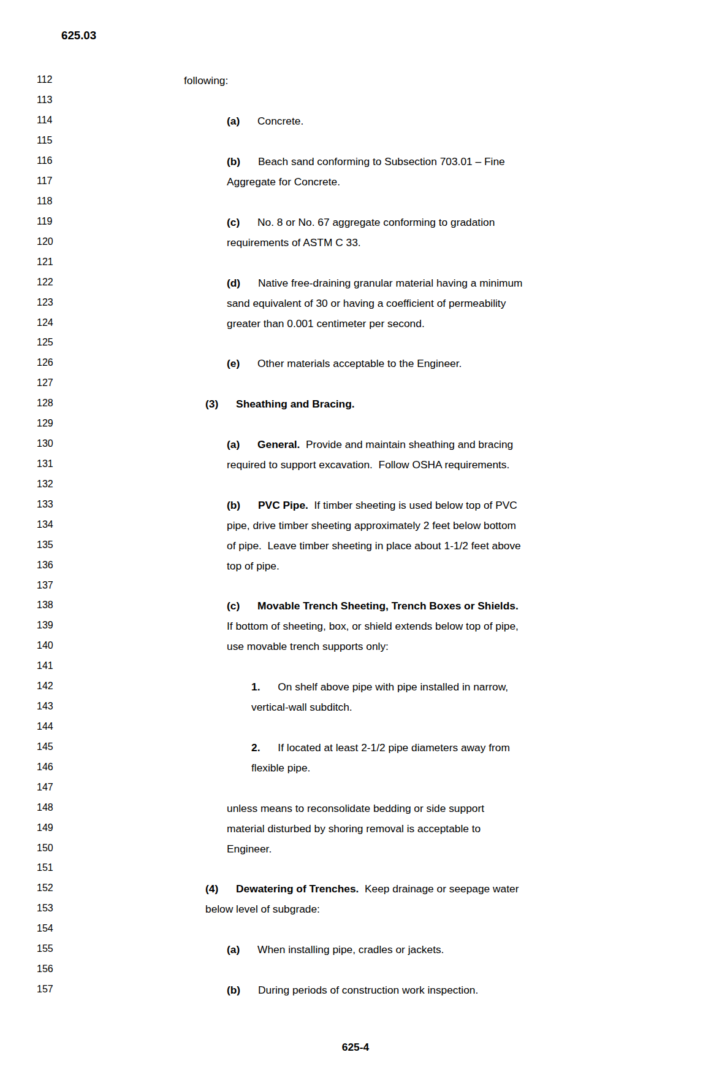625.03
| 112 | following: |
| 113 | |
| 114 | (a) Concrete. |
| 115 | |
| 116 | (b) Beach sand conforming to Subsection 703.01 – Fine |
| 117 | Aggregate for Concrete. |
| 118 | |
| 119 | (c) No. 8 or No. 67 aggregate conforming to gradation |
| 120 | requirements of ASTM C 33. |
| 121 | |
| 122 | (d) Native free-draining granular material having a minimum |
| 123 | sand equivalent of 30 or having a coefficient of permeability |
| 124 | greater than 0.001 centimeter per second. |
| 125 | |
| 126 | (e) Other materials acceptable to the Engineer. |
| 127 | |
| 128 | (3) Sheathing and Bracing. |
| 129 | |
| 130 | (a) General. Provide and maintain sheathing and bracing |
| 131 | required to support excavation. Follow OSHA requirements. |
| 132 | |
| 133 | (b) PVC Pipe. If timber sheeting is used below top of PVC |
| 134 | pipe, drive timber sheeting approximately 2 feet below bottom |
| 135 | of pipe. Leave timber sheeting in place about 1-1/2 feet above |
| 136 | top of pipe. |
| 137 | |
| 138 | (c) Movable Trench Sheeting, Trench Boxes or Shields. |
| 139 | If bottom of sheeting, box, or shield extends below top of pipe, |
| 140 | use movable trench supports only: |
| 141 | |
| 142 | 1. On shelf above pipe with pipe installed in narrow, |
| 143 | vertical-wall subditch. |
| 144 | |
| 145 | 2. If located at least 2-1/2 pipe diameters away from |
| 146 | flexible pipe. |
| 147 | |
| 148 | unless means to reconsolidate bedding or side support |
| 149 | material disturbed by shoring removal is acceptable to |
| 150 | Engineer. |
| 151 | |
| 152 | (4) Dewatering of Trenches. Keep drainage or seepage water |
| 153 | below level of subgrade: |
| 154 | |
| 155 | (a) When installing pipe, cradles or jackets. |
| 156 | |
| 157 | (b) During periods of construction work inspection. |
625-4